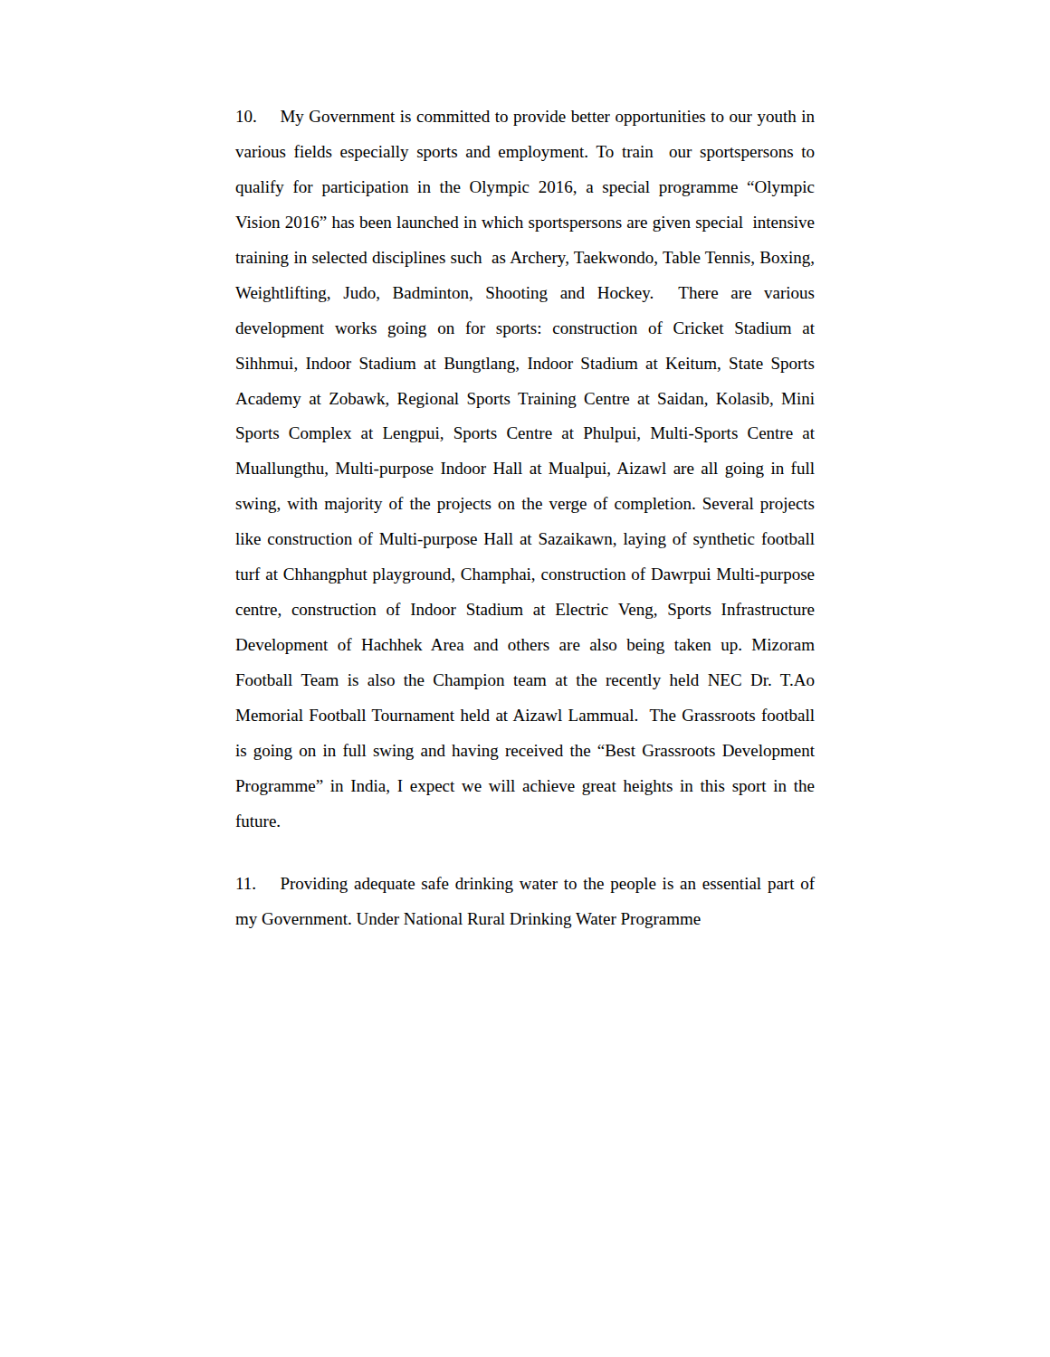10. My Government is committed to provide better opportunities to our youth in various fields especially sports and employment. To train our sportspersons to qualify for participation in the Olympic 2016, a special programme “Olympic Vision 2016” has been launched in which sportspersons are given special intensive training in selected disciplines such as Archery, Taekwondo, Table Tennis, Boxing, Weightlifting, Judo, Badminton, Shooting and Hockey. There are various development works going on for sports: construction of Cricket Stadium at Sihhmui, Indoor Stadium at Bungtlang, Indoor Stadium at Keitum, State Sports Academy at Zobawk, Regional Sports Training Centre at Saidan, Kolasib, Mini Sports Complex at Lengpui, Sports Centre at Phulpui, Multi-Sports Centre at Muallungthu, Multi-purpose Indoor Hall at Mualpui, Aizawl are all going in full swing, with majority of the projects on the verge of completion. Several projects like construction of Multi-purpose Hall at Sazaikawn, laying of synthetic football turf at Chhangphut playground, Champhai, construction of Dawrpui Multi-purpose centre, construction of Indoor Stadium at Electric Veng, Sports Infrastructure Development of Hachhek Area and others are also being taken up. Mizoram Football Team is also the Champion team at the recently held NEC Dr. T.Ao Memorial Football Tournament held at Aizawl Lammual. The Grassroots football is going on in full swing and having received the “Best Grassroots Development Programme” in India, I expect we will achieve great heights in this sport in the future.
11. Providing adequate safe drinking water to the people is an essential part of my Government. Under National Rural Drinking Water Programme